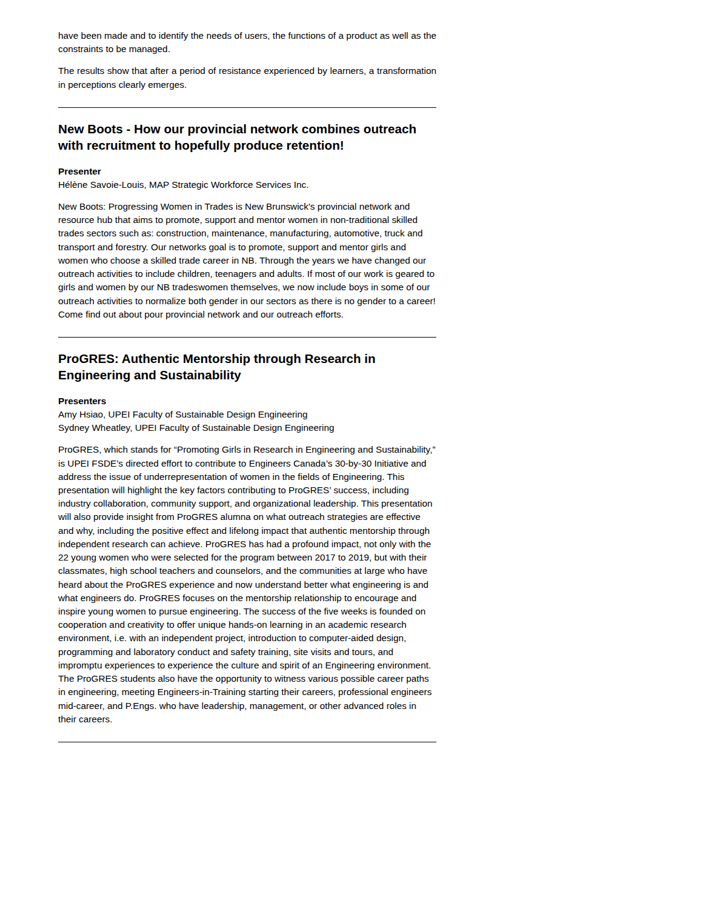have been made and to identify the needs of users, the functions of a product as well as the constraints to be managed.
The results show that after a period of resistance experienced by learners, a transformation in perceptions clearly emerges.
New Boots - How our provincial network combines outreach with recruitment to hopefully produce retention!
Presenter
Hélène Savoie-Louis, MAP Strategic Workforce Services Inc.
New Boots: Progressing Women in Trades is New Brunswick's provincial network and resource hub that aims to promote, support and mentor women in non-traditional skilled trades sectors such as: construction, maintenance, manufacturing, automotive, truck and transport and forestry. Our networks goal is to promote, support and mentor girls and women who choose a skilled trade career in NB. Through the years we have changed our outreach activities to include children, teenagers and adults. If most of our work is geared to girls and women by our NB tradeswomen themselves, we now include boys in some of our outreach activities to normalize both gender in our sectors as there is no gender to a career! Come find out about pour provincial network and our outreach efforts.
ProGRES: Authentic Mentorship through Research in Engineering and Sustainability
Presenters
Amy Hsiao, UPEI Faculty of Sustainable Design Engineering
Sydney Wheatley, UPEI Faculty of Sustainable Design Engineering
ProGRES, which stands for “Promoting Girls in Research in Engineering and Sustainability,” is UPEI FSDE’s directed effort to contribute to Engineers Canada’s 30-by-30 Initiative and address the issue of underrepresentation of women in the fields of Engineering. This presentation will highlight the key factors contributing to ProGRES’ success, including industry collaboration, community support, and organizational leadership. This presentation will also provide insight from ProGRES alumna on what outreach strategies are effective and why, including the positive effect and lifelong impact that authentic mentorship through independent research can achieve. ProGRES has had a profound impact, not only with the 22 young women who were selected for the program between 2017 to 2019, but with their classmates, high school teachers and counselors, and the communities at large who have heard about the ProGRES experience and now understand better what engineering is and what engineers do. ProGRES focuses on the mentorship relationship to encourage and inspire young women to pursue engineering. The success of the five weeks is founded on cooperation and creativity to offer unique hands-on learning in an academic research environment, i.e. with an independent project, introduction to computer-aided design, programming and laboratory conduct and safety training, site visits and tours, and impromptu experiences to experience the culture and spirit of an Engineering environment. The ProGRES students also have the opportunity to witness various possible career paths in engineering, meeting Engineers-in-Training starting their careers, professional engineers mid-career, and P.Engs. who have leadership, management, or other advanced roles in their careers.